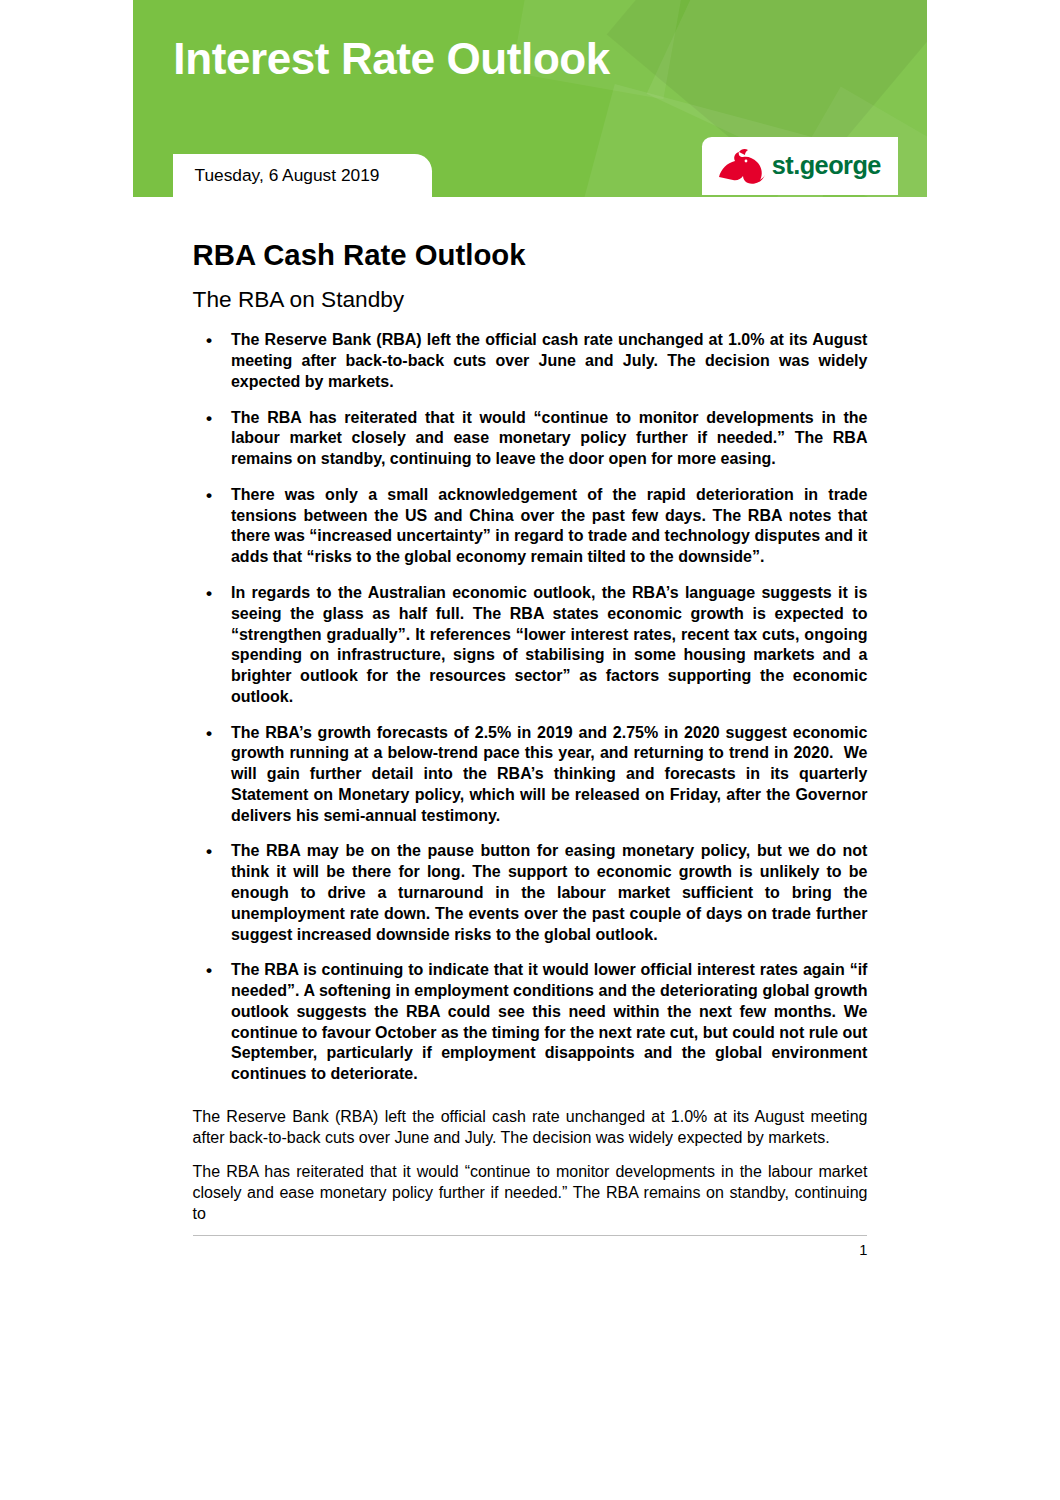Interest Rate Outlook
Tuesday, 6 August 2019
st.george
RBA Cash Rate Outlook
The RBA on Standby
The Reserve Bank (RBA) left the official cash rate unchanged at 1.0% at its August meeting after back-to-back cuts over June and July. The decision was widely expected by markets.
The RBA has reiterated that it would “continue to monitor developments in the labour market closely and ease monetary policy further if needed.” The RBA remains on standby, continuing to leave the door open for more easing.
There was only a small acknowledgement of the rapid deterioration in trade tensions between the US and China over the past few days. The RBA notes that there was “increased uncertainty” in regard to trade and technology disputes and it adds that “risks to the global economy remain tilted to the downside”.
In regards to the Australian economic outlook, the RBA’s language suggests it is seeing the glass as half full. The RBA states economic growth is expected to “strengthen gradually”. It references “lower interest rates, recent tax cuts, ongoing spending on infrastructure, signs of stabilising in some housing markets and a brighter outlook for the resources sector” as factors supporting the economic outlook.
The RBA’s growth forecasts of 2.5% in 2019 and 2.75% in 2020 suggest economic growth running at a below-trend pace this year, and returning to trend in 2020. We will gain further detail into the RBA’s thinking and forecasts in its quarterly Statement on Monetary policy, which will be released on Friday, after the Governor delivers his semi-annual testimony.
The RBA may be on the pause button for easing monetary policy, but we do not think it will be there for long. The support to economic growth is unlikely to be enough to drive a turnaround in the labour market sufficient to bring the unemployment rate down. The events over the past couple of days on trade further suggest increased downside risks to the global outlook.
The RBA is continuing to indicate that it would lower official interest rates again “if needed”. A softening in employment conditions and the deteriorating global growth outlook suggests the RBA could see this need within the next few months. We continue to favour October as the timing for the next rate cut, but could not rule out September, particularly if employment disappoints and the global environment continues to deteriorate.
The Reserve Bank (RBA) left the official cash rate unchanged at 1.0% at its August meeting after back-to-back cuts over June and July. The decision was widely expected by markets.
The RBA has reiterated that it would “continue to monitor developments in the labour market closely and ease monetary policy further if needed.” The RBA remains on standby, continuing to
1